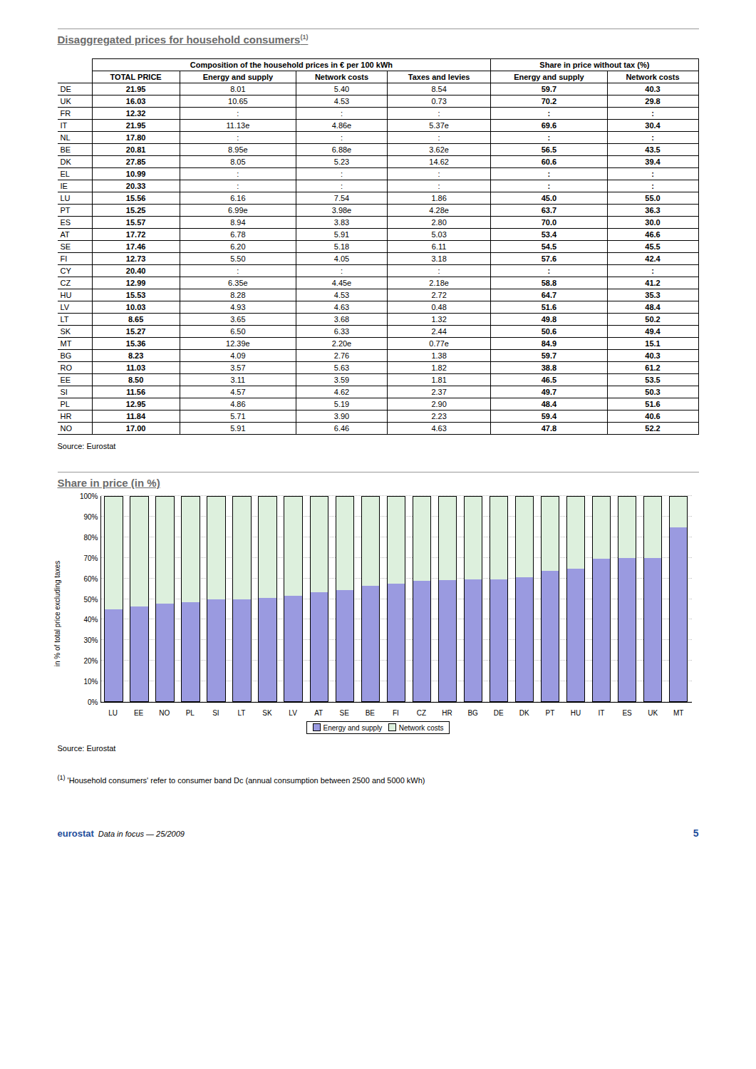Disaggregated prices for household consumers(1)
| | Composition of the household prices in € per 100 kWh | Share in price without tax (%) |
| --- | --- | --- |
| TOTAL PRICE | Energy and supply | Network costs | Taxes and levies | Energy and supply | Network costs |
| DE | 21.95 | 8.01 | 5.40 | 8.54 | 59.7 | 40.3 |
| UK | 16.03 | 10.65 | 4.53 | 0.73 | 70.2 | 29.8 |
| FR | 12.32 | : | : | : | : | : |
| IT | 21.95 | 11.13e | 4.86e | 5.37e | 69.6 | 30.4 |
| NL | 17.80 | : | : | : | : | : |
| BE | 20.81 | 8.95e | 6.88e | 3.62e | 56.5 | 43.5 |
| DK | 27.85 | 8.05 | 5.23 | 14.62 | 60.6 | 39.4 |
| EL | 10.99 | : | : | : | : | : |
| IE | 20.33 | : | : | : | : | : |
| LU | 15.56 | 6.16 | 7.54 | 1.86 | 45.0 | 55.0 |
| PT | 15.25 | 6.99e | 3.98e | 4.28e | 63.7 | 36.3 |
| ES | 15.57 | 8.94 | 3.83 | 2.80 | 70.0 | 30.0 |
| AT | 17.72 | 6.78 | 5.91 | 5.03 | 53.4 | 46.6 |
| SE | 17.46 | 6.20 | 5.18 | 6.11 | 54.5 | 45.5 |
| FI | 12.73 | 5.50 | 4.05 | 3.18 | 57.6 | 42.4 |
| CY | 20.40 | : | : | : | : | : |
| CZ | 12.99 | 6.35e | 4.45e | 2.18e | 58.8 | 41.2 |
| HU | 15.53 | 8.28 | 4.53 | 2.72 | 64.7 | 35.3 |
| LV | 10.03 | 4.93 | 4.63 | 0.48 | 51.6 | 48.4 |
| LT | 8.65 | 3.65 | 3.68 | 1.32 | 49.8 | 50.2 |
| SK | 15.27 | 6.50 | 6.33 | 2.44 | 50.6 | 49.4 |
| MT | 15.36 | 12.39e | 2.20e | 0.77e | 84.9 | 15.1 |
| BG | 8.23 | 4.09 | 2.76 | 1.38 | 59.7 | 40.3 |
| RO | 11.03 | 3.57 | 5.63 | 1.82 | 38.8 | 61.2 |
| EE | 8.50 | 3.11 | 3.59 | 1.81 | 46.5 | 53.5 |
| SI | 11.56 | 4.57 | 4.62 | 2.37 | 49.7 | 50.3 |
| PL | 12.95 | 4.86 | 5.19 | 2.90 | 48.4 | 51.6 |
| HR | 11.84 | 5.71 | 3.90 | 2.23 | 59.4 | 40.6 |
| NO | 17.00 | 5.91 | 6.46 | 4.63 | 47.8 | 52.2 |
Source: Eurostat
Share in price (in %)
in % of total price excluding taxes
100%
90%
80%
70%
60%
50%
40%
30%
20%
10%
0%
LU EE NO PL SI LT SK LV AT SE BE FI CZ HR BG DE DK PT HU IT ES UK MT
Energy and supply Network costs
Source: Eurostat
(1) 'Household consumers' refer to consumer band Dc (annual consumption between 2500 and 5000 kWh)
eurostatData in focus — 25/2009
5